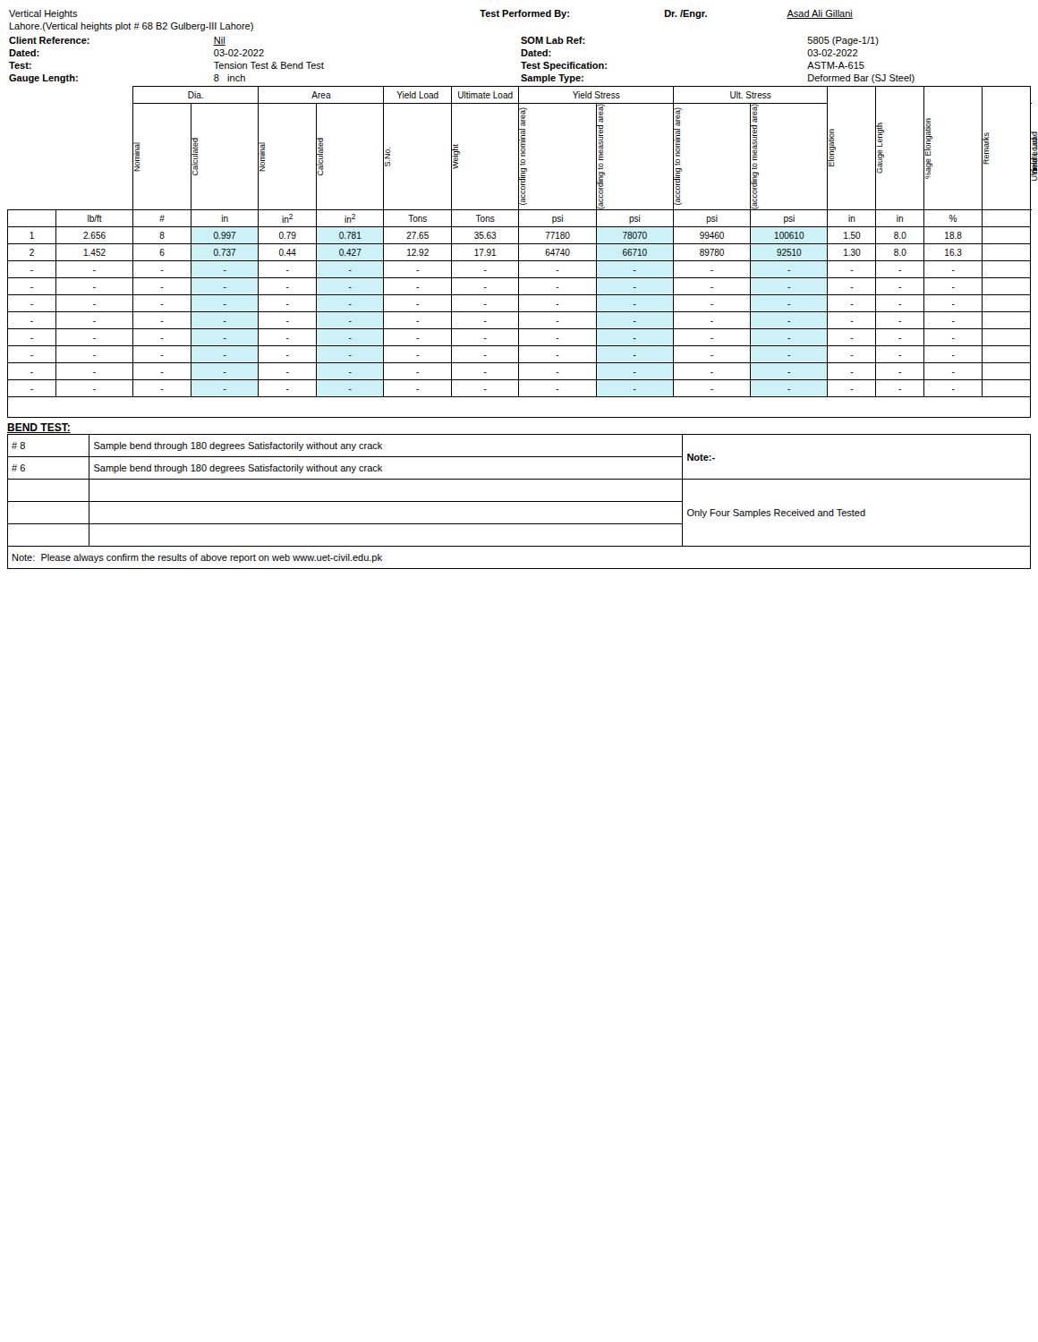| Vertical Heights | Test Performed By: | Dr. /Engr. | Asad Ali Gillani |
| Lahore.(Vertical heights plot # 68 B2 Gulberg-III Lahore) |
| Client Reference: | Nil | SOM Lab Ref: | 5805 (Page-1/1) |
| Dated: | 03-02-2022 | Dated: | 03-02-2022 |
| Test: | Tension Test & Bend Test | Test Specification: | ASTM-A-615 |
| Gauge Length: | 8 inch | Sample Type: | Deformed Bar (SJ Steel) |
| | | Dia. | Area | Yield Load | Ultimate Load | Yield Stress | Ult. Stress | Elongation | Gauge Length | %age Elongation | Remarks |
| Nominal | Calculated | Nominal | Calculated | (according to nominal area) | (according to measured area) | (according to nominal area) | (according to measured area) |
| S.No. | Weight | Yield Load | Ultimate Load |
| | lb/ft | # | in | in 2 | in 2 | Tons | Tons | psi | psi | psi | psi | in | in | % | |
| 1 | 2.656 | 8 | 0.997 | 0.79 | 0.781 | 27.65 | 35.63 | 77180 | 78070 | 99460 | 100610 | 1.50 | 8.0 | 18.8 | |
| 2 | 1.452 | 6 | 0.737 | 0.44 | 0.427 | 12.92 | 17.91 | 64740 | 66710 | 89780 | 92510 | 1.30 | 8.0 | 16.3 | |
| - | - | - | - | - | - | - | - | - | - | - | - | - | - | - | |
| - | - | - | - | - | - | - | - | - | - | - | - | - | - | - | |
| - | - | - | - | - | - | - | - | - | - | - | - | - | - | - | |
| - | - | - | - | - | - | - | - | - | - | - | - | - | - | - | |
| - | - | - | - | - | - | - | - | - | - | - | - | - | - | - | |
| - | - | - | - | - | - | - | - | - | - | - | - | - | - | - | |
| - | - | - | - | - | - | - | - | - | - | - | - | - | - | - | |
| - | - | - | - | - | - | - | - | - | - | - | - | - | - | - | |
BEND TEST:
| # 8 | Sample bend through 180 degrees Satisfactorily without any crack | Note:- |
| # 6 | Sample bend through 180 degrees Satisfactorily without any crack |
| | | Only Four Samples Received and Tested |
| Note: Please always confirm the results of above report on web www.uet-civil.edu.pk |